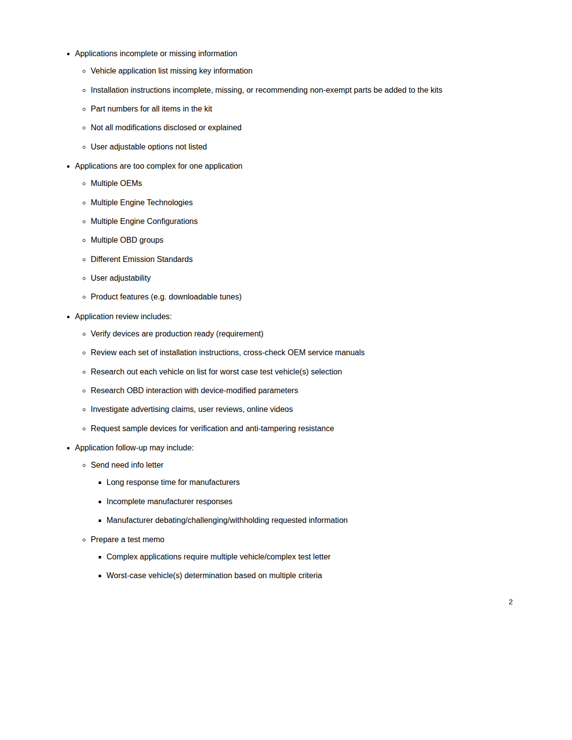Applications incomplete or missing information
Vehicle application list missing key information
Installation instructions incomplete, missing, or recommending non-exempt parts be added to the kits
Part numbers for all items in the kit
Not all modifications disclosed or explained
User adjustable options not listed
Applications are too complex for one application
Multiple OEMs
Multiple Engine Technologies
Multiple Engine Configurations
Multiple OBD groups
Different Emission Standards
User adjustability
Product features (e.g. downloadable tunes)
Application review includes:
Verify devices are production ready (requirement)
Review each set of installation instructions, cross-check OEM service manuals
Research out each vehicle on list for worst case test vehicle(s) selection
Research OBD interaction with device-modified parameters
Investigate advertising claims, user reviews, online videos
Request sample devices for verification and anti-tampering resistance
Application follow-up may include:
Send need info letter
Long response time for manufacturers
Incomplete manufacturer responses
Manufacturer debating/challenging/withholding requested information
Prepare a test memo
Complex applications require multiple vehicle/complex test letter
Worst-case vehicle(s) determination based on multiple criteria
2